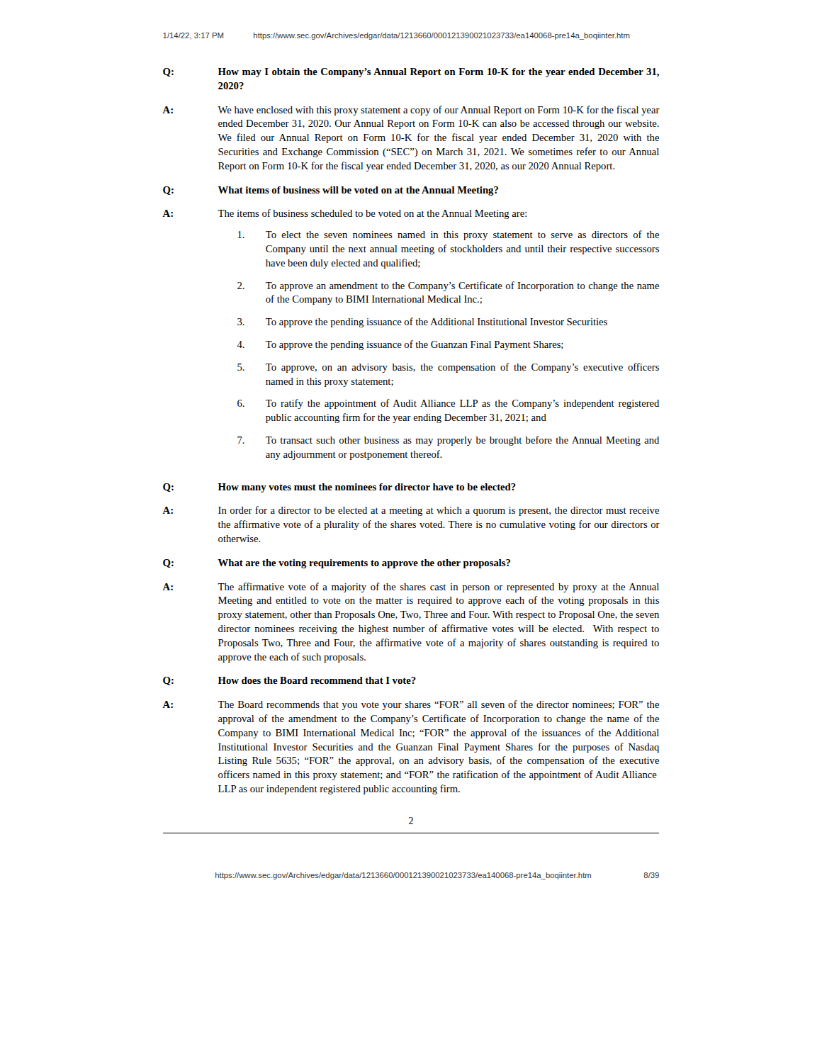1/14/22, 3:17 PM
https://www.sec.gov/Archives/edgar/data/1213660/000121390021023733/ea140068-pre14a_boqiinter.htm
Q:
How may I obtain the Company’s Annual Report on Form 10-K for the year ended December 31, 2020?
A:
We have enclosed with this proxy statement a copy of our Annual Report on Form 10-K for the fiscal year ended December 31, 2020. Our Annual Report on Form 10-K can also be accessed through our website. We filed our Annual Report on Form 10-K for the fiscal year ended December 31, 2020 with the Securities and Exchange Commission (“SEC”) on March 31, 2021. We sometimes refer to our Annual Report on Form 10-K for the fiscal year ended December 31, 2020, as our 2020 Annual Report.
Q:
What items of business will be voted on at the Annual Meeting?
A:
The items of business scheduled to be voted on at the Annual Meeting are:
To elect the seven nominees named in this proxy statement to serve as directors of the Company until the next annual meeting of stockholders and until their respective successors have been duly elected and qualified;
To approve an amendment to the Company’s Certificate of Incorporation to change the name of the Company to BIMI International Medical Inc.;
To approve the pending issuance of the Additional Institutional Investor Securities
To approve the pending issuance of the Guanzan Final Payment Shares;
To approve, on an advisory basis, the compensation of the Company’s executive officers named in this proxy statement;
To ratify the appointment of Audit Alliance LLP as the Company’s independent registered public accounting firm for the year ending December 31, 2021; and
To transact such other business as may properly be brought before the Annual Meeting and any adjournment or postponement thereof.
Q:
How many votes must the nominees for director have to be elected?
A:
In order for a director to be elected at a meeting at which a quorum is present, the director must receive the affirmative vote of a plurality of the shares voted. There is no cumulative voting for our directors or otherwise.
Q:
What are the voting requirements to approve the other proposals?
A:
The affirmative vote of a majority of the shares cast in person or represented by proxy at the Annual Meeting and entitled to vote on the matter is required to approve each of the voting proposals in this proxy statement, other than Proposals One, Two, Three and Four. With respect to Proposal One, the seven director nominees receiving the highest number of affirmative votes will be elected. With respect to Proposals Two, Three and Four, the affirmative vote of a majority of shares outstanding is required to approve the each of such proposals.
Q:
How does the Board recommend that I vote?
A:
The Board recommends that you vote your shares “FOR” all seven of the director nominees; FOR” the approval of the amendment to the Company’s Certificate of Incorporation to change the name of the Company to BIMI International Medical Inc; “FOR” the approval of the issuances of the Additional Institutional Investor Securities and the Guanzan Final Payment Shares for the purposes of Nasdaq Listing Rule 5635; “FOR” the approval, on an advisory basis, of the compensation of the executive officers named in this proxy statement; and “FOR” the ratification of the appointment of Audit Alliance LLP as our independent registered public accounting firm.
2
https://www.sec.gov/Archives/edgar/data/1213660/000121390021023733/ea140068-pre14a_boqiinter.htm
8/39